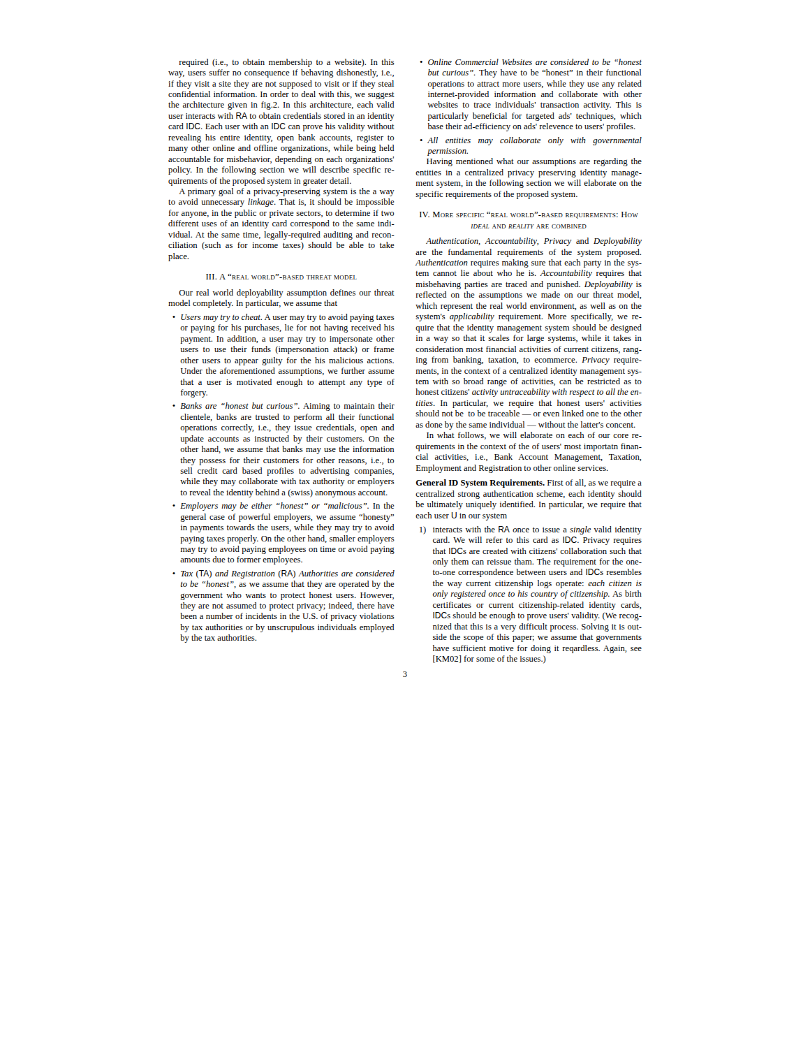required (i.e., to obtain membership to a website). In this way, users suffer no consequence if behaving dishonestly, i.e., if they visit a site they are not supposed to visit or if they steal confidential information. In order to deal with this, we suggest the architecture given in fig.2. In this architecture, each valid user interacts with RA to obtain credentials stored in an identity card IDC. Each user with an IDC can prove his validity without revealing his entire identity, open bank accounts, register to many other online and offline organizations, while being held accountable for misbehavior, depending on each organizations' policy. In the following section we will describe specific requirements of the proposed system in greater detail.
A primary goal of a privacy-preserving system is the a way to avoid unnecessary linkage. That is, it should be impossible for anyone, in the public or private sectors, to determine if two different uses of an identity card correspond to the same individual. At the same time, legally-required auditing and reconciliation (such as for income taxes) should be able to take place.
III. A “real world”-based threat model
Our real world deployability assumption defines our threat model completely. In particular, we assume that
Users may try to cheat. A user may try to avoid paying taxes or paying for his purchases, lie for not having received his payment. In addition, a user may try to impersonate other users to use their funds (impersonation attack) or frame other users to appear guilty for the his malicious actions. Under the aforementioned assumptions, we further assume that a user is motivated enough to attempt any type of forgery.
Banks are “honest but curious”. Aiming to maintain their clientele, banks are trusted to perform all their functional operations correctly, i.e., they issue credentials, open and update accounts as instructed by their customers. On the other hand, we assume that banks may use the information they possess for their customers for other reasons, i.e., to sell credit card based profiles to advertising companies, while they may collaborate with tax authority or employers to reveal the identity behind a (swiss) anonymous account.
Employers may be either “honest” or “malicious”. In the general case of powerful employers, we assume “honesty” in payments towards the users, while they may try to avoid paying taxes properly. On the other hand, smaller employers may try to avoid paying employees on time or avoid paying amounts due to former employees.
Tax (TA) and Registration (RA) Authorities are considered to be “honest”, as we assume that they are operated by the government who wants to protect honest users. However, they are not assumed to protect privacy; indeed, there have been a number of incidents in the U.S. of privacy violations by tax authorities or by unscrupulous individuals employed by the tax authorities.
Online Commercial Websites are considered to be “honest but curious”. They have to be “honest” in their functional operations to attract more users, while they use any related internet-provided information and collaborate with other websites to trace individuals' transaction activity. This is particularly beneficial for targeted ads' techniques, which base their ad-efficiency on ads' relevence to users' profiles.
All entities may collaborate only with governmental permission.
Having mentioned what our assumptions are regarding the entities in a centralized privacy preserving identity management system, in the following section we will elaborate on the specific requirements of the proposed system.
IV. More specific “real world”-based requirements: How ideal and reality are combined
Authentication, Accountability, Privacy and Deployability are the fundamental requirements of the system proposed. Authentication requires making sure that each party in the system cannot lie about who he is. Accountability requires that misbehaving parties are traced and punished. Deployability is reflected on the assumptions we made on our threat model, which represent the real world environment, as well as on the system's applicability requirement. More specifically, we require that the identity management system should be designed in a way so that it scales for large systems, while it takes in consideration most financial activities of current citizens, ranging from banking, taxation, to ecommerce. Privacy requirements, in the context of a centralized identity management system with so broad range of activities, can be restricted as to honest citizens' activity untraceability with respect to all the entities. In particular, we require that honest users' activities should not be to be traceable — or even linked one to the other as done by the same individual — without the latter's concent.
In what follows, we will elaborate on each of our core requirements in the context of the of users' most importatn financial activities, i.e., Bank Account Management, Taxation, Employment and Registration to other online services.
General ID System Requirements. First of all, as we require a centralized strong authentication scheme, each identity should be ultimately uniquely identified. In particular, we require that each user U in our system
interacts with the RA once to issue a single valid identity card. We will refer to this card as IDC. Privacy requires that IDCs are created with citizens' collaboration such that only them can reissue tham. The requirement for the one-to-one correspondence between users and IDCs resembles the way current citizenship logs operate: each citizen is only registered once to his country of citizenship. As birth certificates or current citizenship-related identity cards, IDCs should be enough to prove users' validity. (We recognized that this is a very difficult process. Solving it is outside the scope of this paper; we assume that governments have sufficient motive for doing it reqardless. Again, see [KM02] for some of the issues.)
3